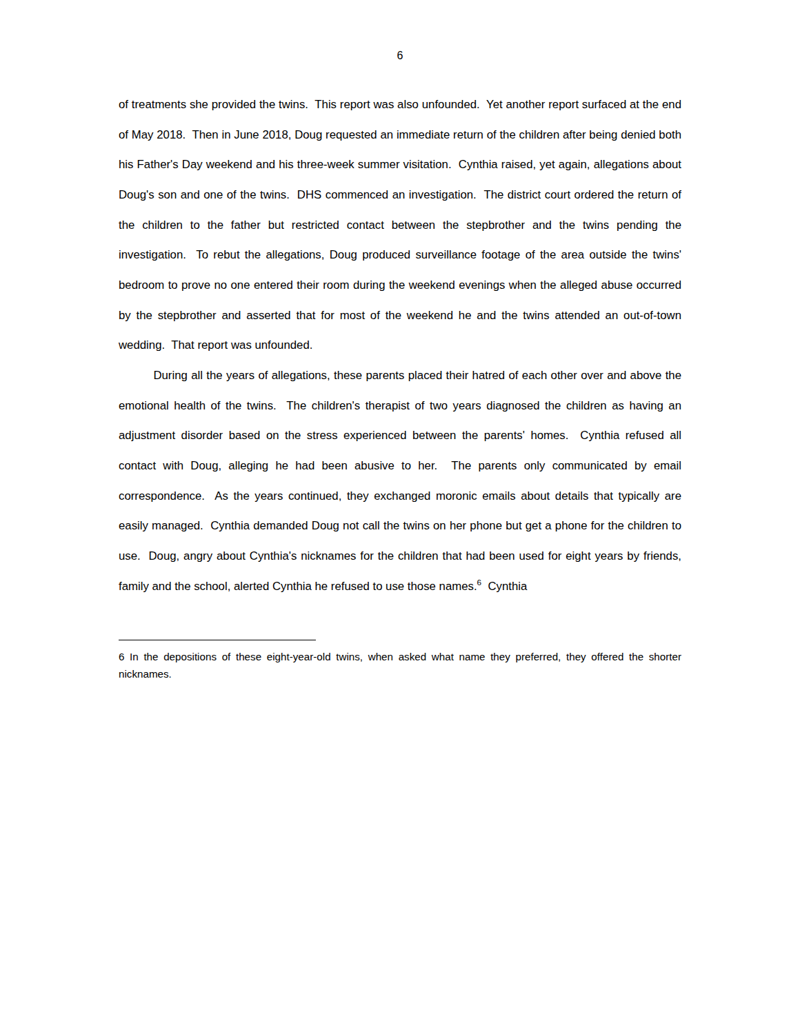6
of treatments she provided the twins. This report was also unfounded. Yet another report surfaced at the end of May 2018. Then in June 2018, Doug requested an immediate return of the children after being denied both his Father's Day weekend and his three-week summer visitation. Cynthia raised, yet again, allegations about Doug's son and one of the twins. DHS commenced an investigation. The district court ordered the return of the children to the father but restricted contact between the stepbrother and the twins pending the investigation. To rebut the allegations, Doug produced surveillance footage of the area outside the twins' bedroom to prove no one entered their room during the weekend evenings when the alleged abuse occurred by the stepbrother and asserted that for most of the weekend he and the twins attended an out-of-town wedding. That report was unfounded.
During all the years of allegations, these parents placed their hatred of each other over and above the emotional health of the twins. The children's therapist of two years diagnosed the children as having an adjustment disorder based on the stress experienced between the parents' homes. Cynthia refused all contact with Doug, alleging he had been abusive to her. The parents only communicated by email correspondence. As the years continued, they exchanged moronic emails about details that typically are easily managed. Cynthia demanded Doug not call the twins on her phone but get a phone for the children to use. Doug, angry about Cynthia's nicknames for the children that had been used for eight years by friends, family and the school, alerted Cynthia he refused to use those names.6 Cynthia
6 In the depositions of these eight-year-old twins, when asked what name they preferred, they offered the shorter nicknames.